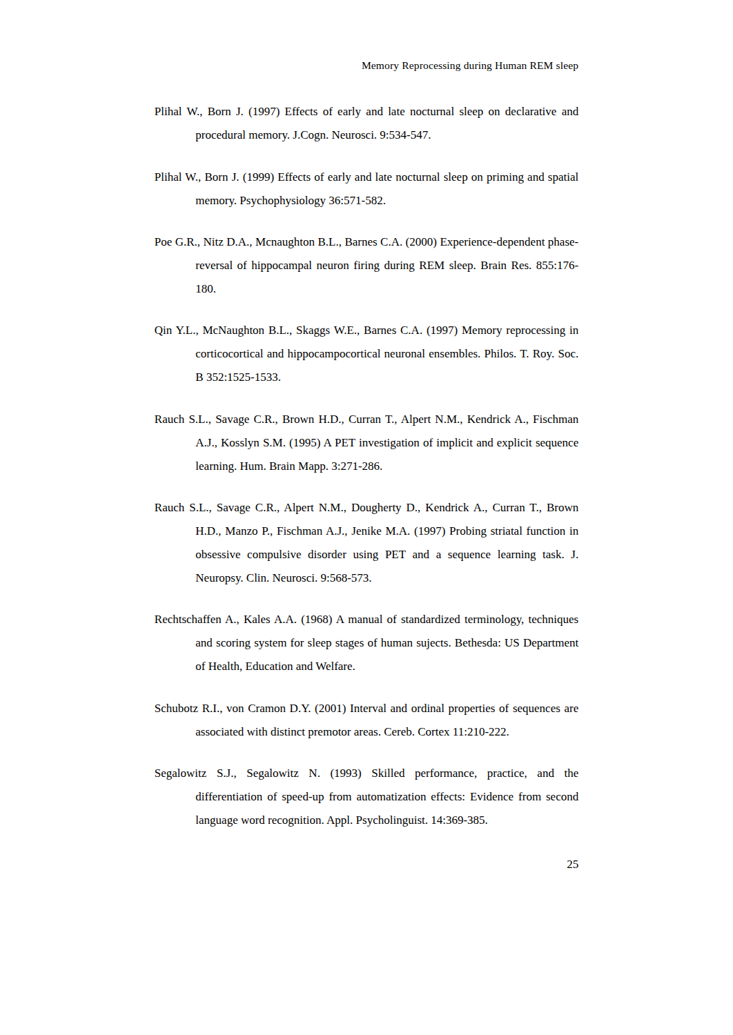Memory Reprocessing during Human REM sleep
Plihal W., Born J. (1997) Effects of early and late nocturnal sleep on declarative and procedural memory. J.Cogn. Neurosci. 9:534-547.
Plihal W., Born J. (1999) Effects of early and late nocturnal sleep on priming and spatial memory. Psychophysiology 36:571-582.
Poe G.R., Nitz D.A., Mcnaughton B.L., Barnes C.A. (2000) Experience-dependent phase-reversal of hippocampal neuron firing during REM sleep. Brain Res. 855:176-180.
Qin Y.L., McNaughton B.L., Skaggs W.E., Barnes C.A. (1997) Memory reprocessing in corticocortical and hippocampocortical neuronal ensembles. Philos. T. Roy. Soc. B 352:1525-1533.
Rauch S.L., Savage C.R., Brown H.D., Curran T., Alpert N.M., Kendrick A., Fischman A.J., Kosslyn S.M. (1995) A PET investigation of implicit and explicit sequence learning. Hum. Brain Mapp. 3:271-286.
Rauch S.L., Savage C.R., Alpert N.M., Dougherty D., Kendrick A., Curran T., Brown H.D., Manzo P., Fischman A.J., Jenike M.A. (1997) Probing striatal function in obsessive compulsive disorder using PET and a sequence learning task. J. Neuropsy. Clin. Neurosci. 9:568-573.
Rechtschaffen A., Kales A.A. (1968) A manual of standardized terminology, techniques and scoring system for sleep stages of human sujects. Bethesda: US Department of Health, Education and Welfare.
Schubotz R.I., von Cramon D.Y. (2001) Interval and ordinal properties of sequences are associated with distinct premotor areas. Cereb. Cortex 11:210-222.
Segalowitz S.J., Segalowitz N. (1993) Skilled performance, practice, and the differentiation of speed-up from automatization effects: Evidence from second language word recognition. Appl. Psycholinguist. 14:369-385.
25